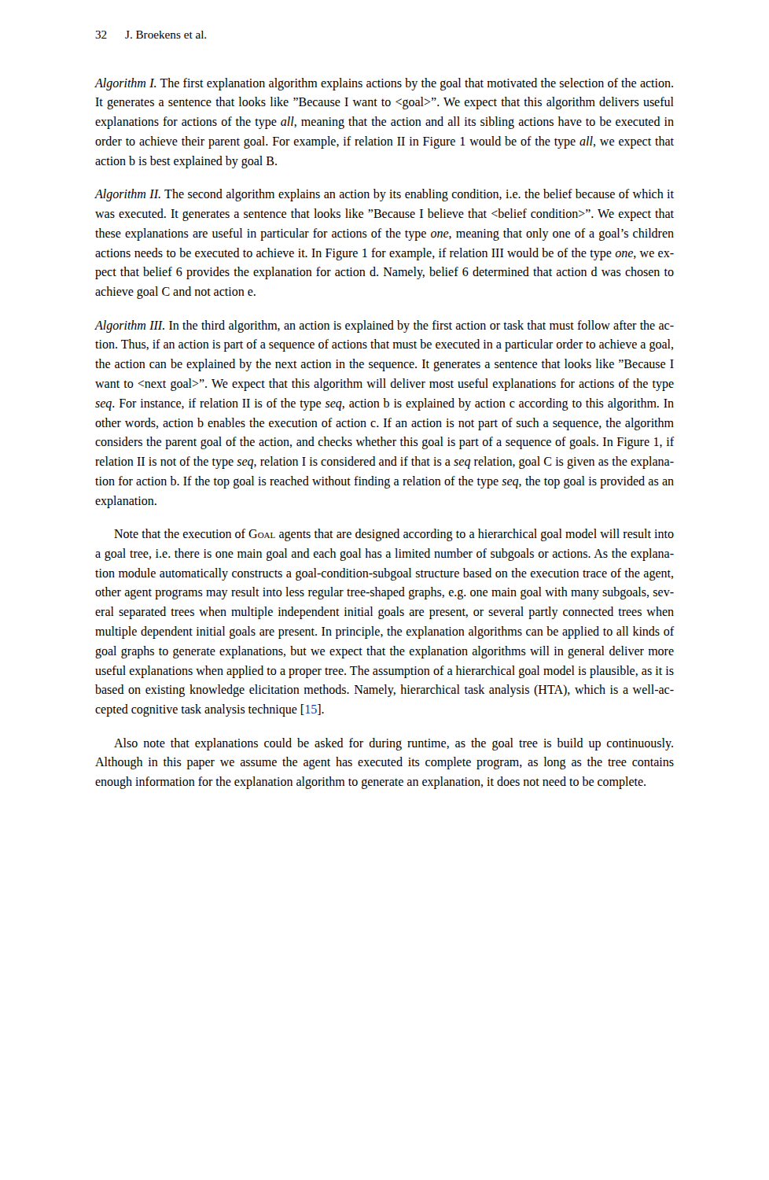32 J. Broekens et al.
Algorithm I. The first explanation algorithm explains actions by the goal that motivated the selection of the action. It generates a sentence that looks like ”Because I want to <goal>”. We expect that this algorithm delivers useful explanations for actions of the type all, meaning that the action and all its sibling actions have to be executed in order to achieve their parent goal. For example, if relation II in Figure 1 would be of the type all, we expect that action b is best explained by goal B.
Algorithm II. The second algorithm explains an action by its enabling condition, i.e. the belief because of which it was executed. It generates a sentence that looks like ”Because I believe that <belief condition>”. We expect that these explanations are useful in particular for actions of the type one, meaning that only one of a goal’s children actions needs to be executed to achieve it. In Figure 1 for example, if relation III would be of the type one, we expect that belief 6 provides the explanation for action d. Namely, belief 6 determined that action d was chosen to achieve goal C and not action e.
Algorithm III. In the third algorithm, an action is explained by the first action or task that must follow after the action. Thus, if an action is part of a sequence of actions that must be executed in a particular order to achieve a goal, the action can be explained by the next action in the sequence. It generates a sentence that looks like ”Because I want to <next goal>”. We expect that this algorithm will deliver most useful explanations for actions of the type seq. For instance, if relation II is of the type seq, action b is explained by action c according to this algorithm. In other words, action b enables the execution of action c. If an action is not part of such a sequence, the algorithm considers the parent goal of the action, and checks whether this goal is part of a sequence of goals. In Figure 1, if relation II is not of the type seq, relation I is considered and if that is a seq relation, goal C is given as the explanation for action b. If the top goal is reached without finding a relation of the type seq, the top goal is provided as an explanation.
Note that the execution of Goal agents that are designed according to a hierarchical goal model will result into a goal tree, i.e. there is one main goal and each goal has a limited number of subgoals or actions. As the explanation module automatically constructs a goal-condition-subgoal structure based on the execution trace of the agent, other agent programs may result into less regular tree-shaped graphs, e.g. one main goal with many subgoals, several separated trees when multiple independent initial goals are present, or several partly connected trees when multiple dependent initial goals are present. In principle, the explanation algorithms can be applied to all kinds of goal graphs to generate explanations, but we expect that the explanation algorithms will in general deliver more useful explanations when applied to a proper tree. The assumption of a hierarchical goal model is plausible, as it is based on existing knowledge elicitation methods. Namely, hierarchical task analysis (HTA), which is a well-accepted cognitive task analysis technique [15].
Also note that explanations could be asked for during runtime, as the goal tree is build up continuously. Although in this paper we assume the agent has executed its complete program, as long as the tree contains enough information for the explanation algorithm to generate an explanation, it does not need to be complete.